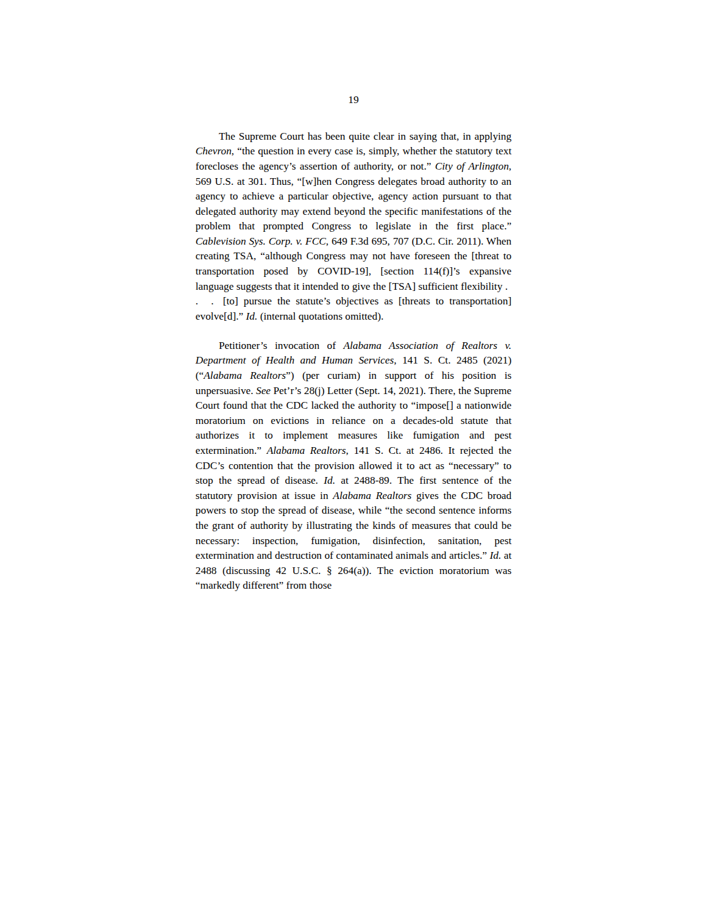19
The Supreme Court has been quite clear in saying that, in applying Chevron, “the question in every case is, simply, whether the statutory text forecloses the agency’s assertion of authority, or not.” City of Arlington, 569 U.S. at 301. Thus, “[w]hen Congress delegates broad authority to an agency to achieve a particular objective, agency action pursuant to that delegated authority may extend beyond the specific manifestations of the problem that prompted Congress to legislate in the first place.” Cablevision Sys. Corp. v. FCC, 649 F.3d 695, 707 (D.C. Cir. 2011). When creating TSA, “although Congress may not have foreseen the [threat to transportation posed by COVID-19], [section 114(f)]’s expansive language suggests that it intended to give the [TSA] sufficient flexibility . . . [to] pursue the statute’s objectives as [threats to transportation] evolve[d].” Id. (internal quotations omitted).
Petitioner’s invocation of Alabama Association of Realtors v. Department of Health and Human Services, 141 S. Ct. 2485 (2021) (“Alabama Realtors”) (per curiam) in support of his position is unpersuasive. See Pet’r’s 28(j) Letter (Sept. 14, 2021). There, the Supreme Court found that the CDC lacked the authority to “impose[] a nationwide moratorium on evictions in reliance on a decades-old statute that authorizes it to implement measures like fumigation and pest extermination.” Alabama Realtors, 141 S. Ct. at 2486. It rejected the CDC’s contention that the provision allowed it to act as “necessary” to stop the spread of disease. Id. at 2488-89. The first sentence of the statutory provision at issue in Alabama Realtors gives the CDC broad powers to stop the spread of disease, while “the second sentence informs the grant of authority by illustrating the kinds of measures that could be necessary: inspection, fumigation, disinfection, sanitation, pest extermination and destruction of contaminated animals and articles.” Id. at 2488 (discussing 42 U.S.C. § 264(a)). The eviction moratorium was “markedly different” from those